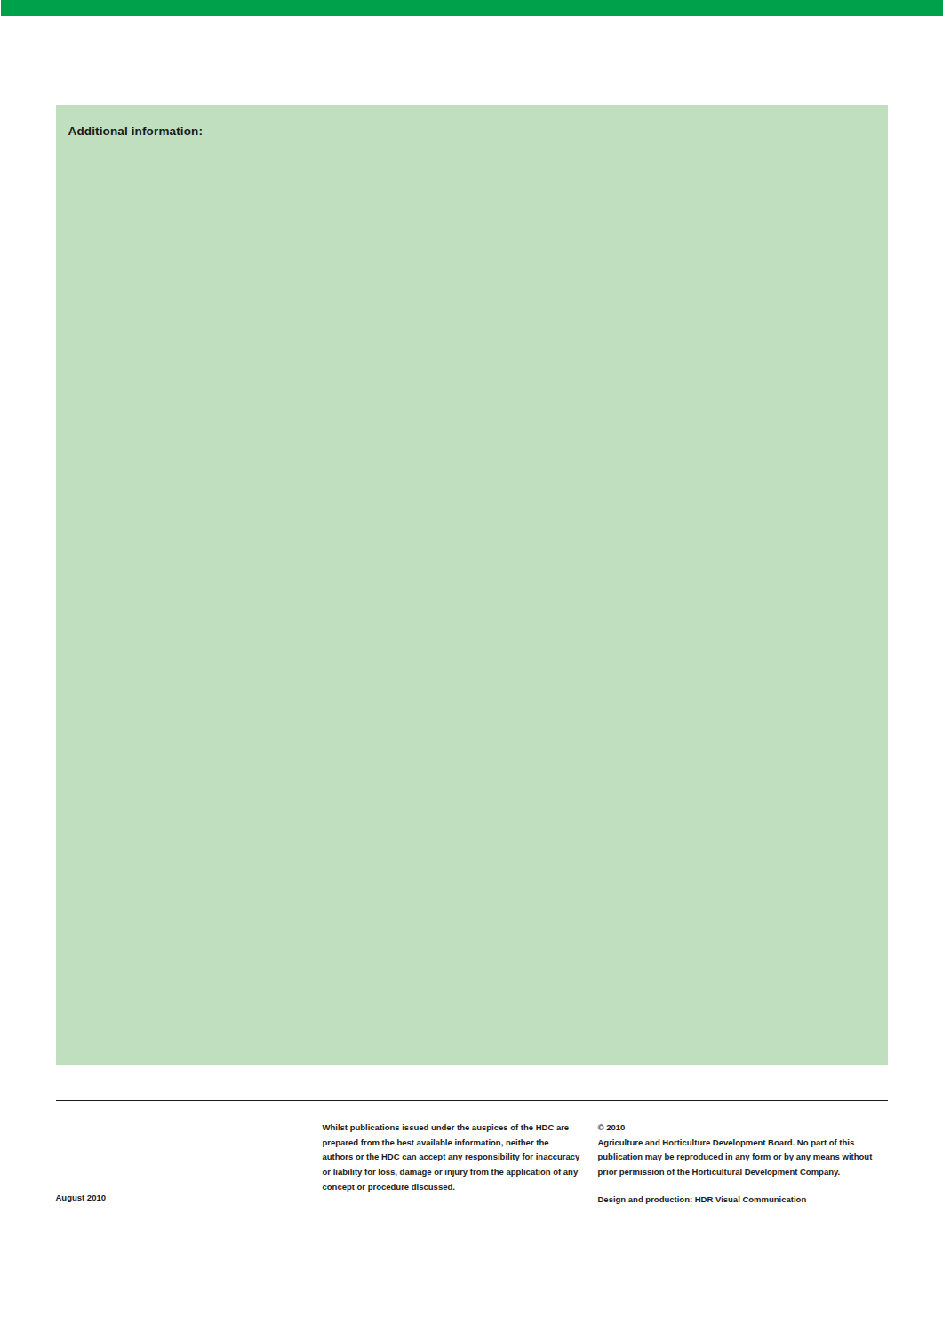Additional information:
August 2010
Whilst publications issued under the auspices of the HDC are prepared from the best available information, neither the authors or the HDC can accept any responsibility for inaccuracy or liability for loss, damage or injury from the application of any concept or procedure discussed.
© 2010
Agriculture and Horticulture Development Board. No part of this publication may be reproduced in any form or by any means without prior permission of the Horticultural Development Company.
Design and production: HDR Visual Communication